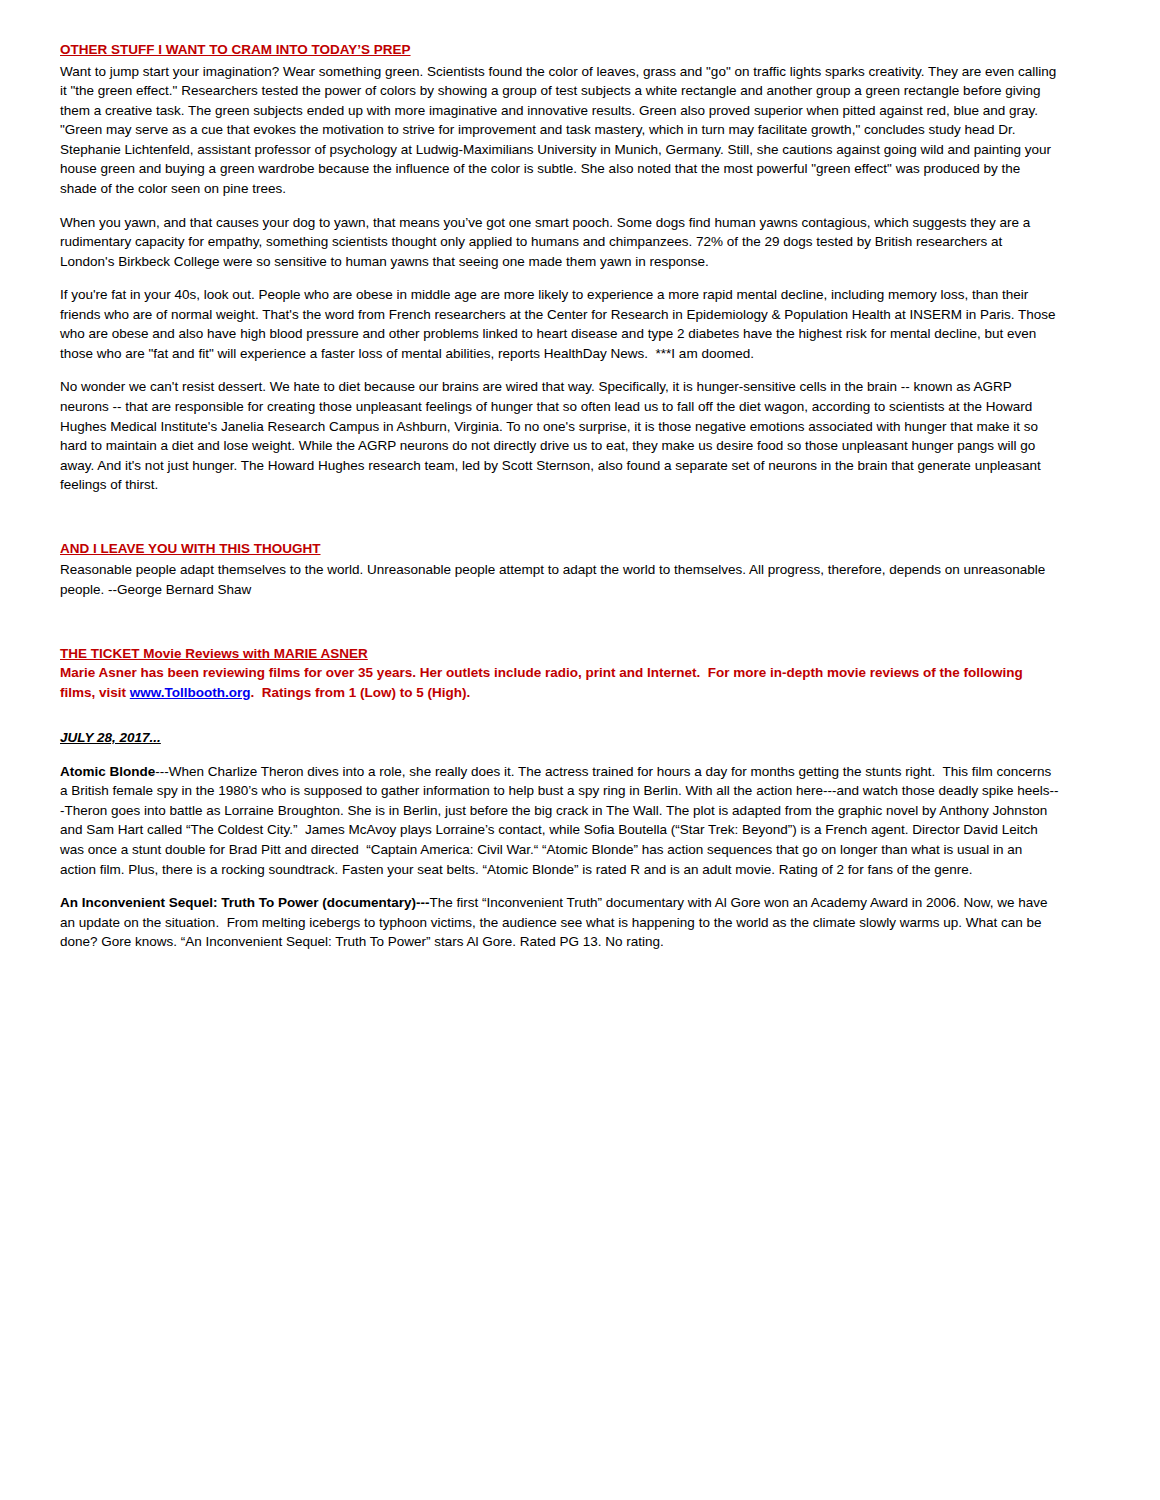OTHER STUFF I WANT TO CRAM INTO TODAY’S PREP
Want to jump start your imagination? Wear something green. Scientists found the color of leaves, grass and "go" on traffic lights sparks creativity. They are even calling it "the green effect." Researchers tested the power of colors by showing a group of test subjects a white rectangle and another group a green rectangle before giving them a creative task. The green subjects ended up with more imaginative and innovative results. Green also proved superior when pitted against red, blue and gray. "Green may serve as a cue that evokes the motivation to strive for improvement and task mastery, which in turn may facilitate growth," concludes study head Dr. Stephanie Lichtenfeld, assistant professor of psychology at Ludwig-Maximilians University in Munich, Germany. Still, she cautions against going wild and painting your house green and buying a green wardrobe because the influence of the color is subtle. She also noted that the most powerful "green effect" was produced by the shade of the color seen on pine trees.
When you yawn, and that causes your dog to yawn, that means you’ve got one smart pooch. Some dogs find human yawns contagious, which suggests they are a rudimentary capacity for empathy, something scientists thought only applied to humans and chimpanzees. 72% of the 29 dogs tested by British researchers at London's Birkbeck College were so sensitive to human yawns that seeing one made them yawn in response.
If you're fat in your 40s, look out. People who are obese in middle age are more likely to experience a more rapid mental decline, including memory loss, than their friends who are of normal weight. That's the word from French researchers at the Center for Research in Epidemiology & Population Health at INSERM in Paris. Those who are obese and also have high blood pressure and other problems linked to heart disease and type 2 diabetes have the highest risk for mental decline, but even those who are "fat and fit" will experience a faster loss of mental abilities, reports HealthDay News. ***I am doomed.
No wonder we can't resist dessert. We hate to diet because our brains are wired that way. Specifically, it is hunger-sensitive cells in the brain -- known as AGRP neurons -- that are responsible for creating those unpleasant feelings of hunger that so often lead us to fall off the diet wagon, according to scientists at the Howard Hughes Medical Institute's Janelia Research Campus in Ashburn, Virginia. To no one's surprise, it is those negative emotions associated with hunger that make it so hard to maintain a diet and lose weight. While the AGRP neurons do not directly drive us to eat, they make us desire food so those unpleasant hunger pangs will go away. And it's not just hunger. The Howard Hughes research team, led by Scott Sternson, also found a separate set of neurons in the brain that generate unpleasant feelings of thirst.
AND I LEAVE YOU WITH THIS THOUGHT
Reasonable people adapt themselves to the world. Unreasonable people attempt to adapt the world to themselves. All progress, therefore, depends on unreasonable people. --George Bernard Shaw
THE TICKET Movie Reviews with MARIE ASNER
Marie Asner has been reviewing films for over 35 years. Her outlets include radio, print and Internet. For more in-depth movie reviews of the following films, visit www.Tollbooth.org. Ratings from 1 (Low) to 5 (High).
JULY 28, 2017...
Atomic Blonde---When Charlize Theron dives into a role, she really does it. The actress trained for hours a day for months getting the stunts right. This film concerns a British female spy in the 1980’s who is supposed to gather information to help bust a spy ring in Berlin. With all the action here---and watch those deadly spike heels---Theron goes into battle as Lorraine Broughton. She is in Berlin, just before the big crack in The Wall. The plot is adapted from the graphic novel by Anthony Johnston and Sam Hart called “The Coldest City.” James McAvoy plays Lorraine’s contact, while Sofia Boutella (“Star Trek: Beyond”) is a French agent. Director David Leitch was once a stunt double for Brad Pitt and directed “Captain America: Civil War.“ “Atomic Blonde” has action sequences that go on longer than what is usual in an action film. Plus, there is a rocking soundtrack. Fasten your seat belts. “Atomic Blonde” is rated R and is an adult movie. Rating of 2 for fans of the genre.
An Inconvenient Sequel: Truth To Power (documentary)---The first “Inconvenient Truth” documentary with Al Gore won an Academy Award in 2006. Now, we have an update on the situation. From melting icebergs to typhoon victims, the audience see what is happening to the world as the climate slowly warms up. What can be done? Gore knows. “An Inconvenient Sequel: Truth To Power” stars Al Gore. Rated PG 13. No rating.